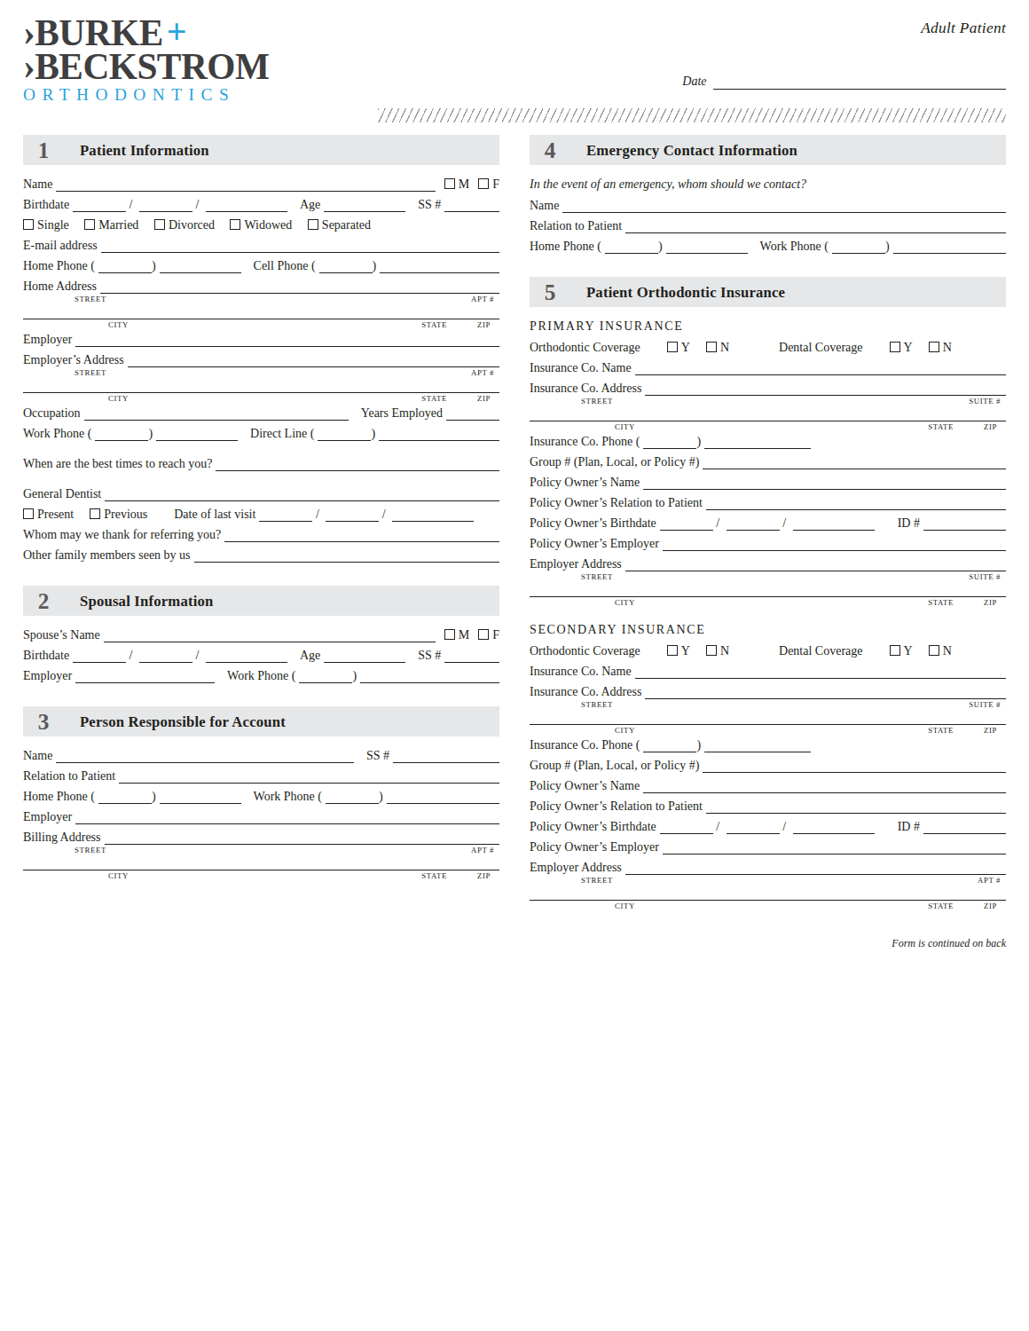›BURKE+
›BECKSTROM
ORTHODONTICS
Adult Patient
Date
1
Patient Information
Name M F
Birthdate / / Age SS #
Single Married Divorced Widowed Separated
E-mail address
Home Phone ( ) Cell Phone ( )
Home Address
STREET APT #
CITY STATE ZIP
Employer
Employer’s Address
STREET APT #
CITY STATE ZIP
Occupation Years Employed
Work Phone ( ) Direct Line ( )
When are the best times to reach you?
General Dentist
Present Previous Date of last visit / /
Whom may we thank for referring you?
Other family members seen by us
2
Spousal Information
Spouse’s Name M F
Birthdate / / Age SS #
Employer Work Phone ( )
3
Person Responsible for Account
Name SS #
Relation to Patient
Home Phone ( ) Work Phone ( )
Employer
Billing Address
STREET APT #
CITY STATE ZIP
4
Emergency Contact Information
In the event of an emergency, whom should we contact?
Name
Relation to Patient
Home Phone ( ) Work Phone ( )
5
Patient Orthodontic Insurance
PRIMARY INSURANCE
Orthodontic Coverage Y N Dental Coverage Y N
Insurance Co. Name
Insurance Co. Address
STREET SUITE #
CITY STATE ZIP
Insurance Co. Phone ( )
Group # (Plan, Local, or Policy #)
Policy Owner’s Name
Policy Owner’s Relation to Patient
Policy Owner’s Birthdate / / ID #
Policy Owner’s Employer
Employer Address
STREET SUITE #
CITY STATE ZIP
SECONDARY INSURANCE
Orthodontic Coverage Y N Dental Coverage Y N
Insurance Co. Name
Insurance Co. Address
STREET SUITE #
CITY STATE ZIP
Insurance Co. Phone ( )
Group # (Plan, Local, or Policy #)
Policy Owner’s Name
Policy Owner’s Relation to Patient
Policy Owner’s Birthdate / / ID #
Policy Owner’s Employer
Employer Address
STREET APT #
CITY STATE ZIP
Form is continued on back